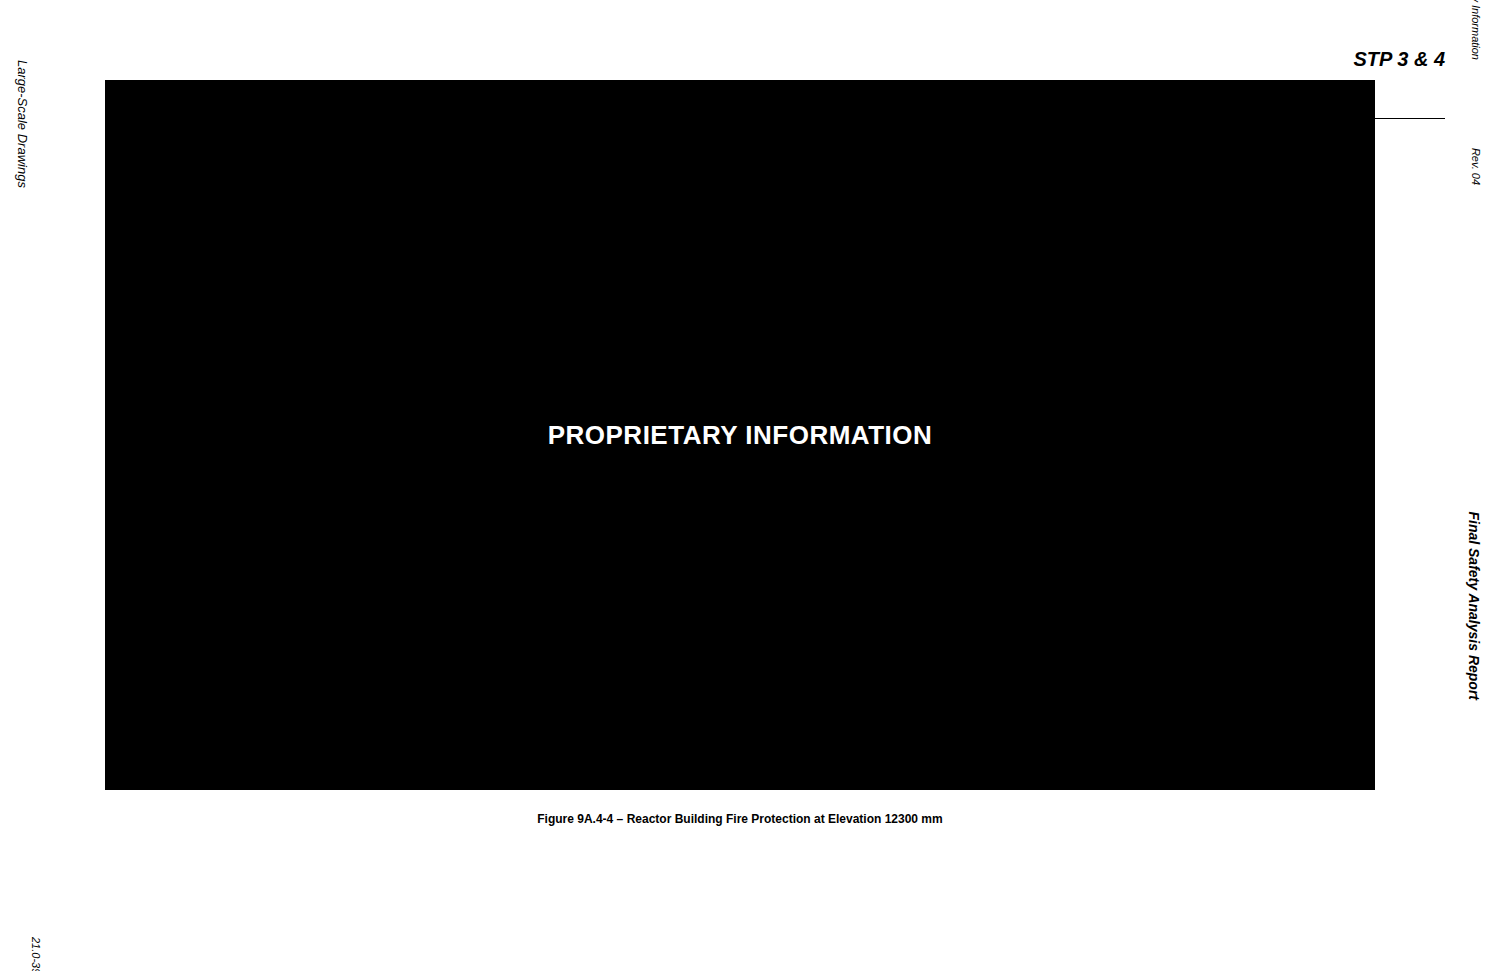STP 3 & 4
Large-Scale Drawings
Proprietary Information
Rev. 04
Final Safety Analysis Report
PROPRIETARY INFORMATION
Figure 9A.4-4 – Reactor Building Fire Protection at Elevation 12300 mm
21.0-391